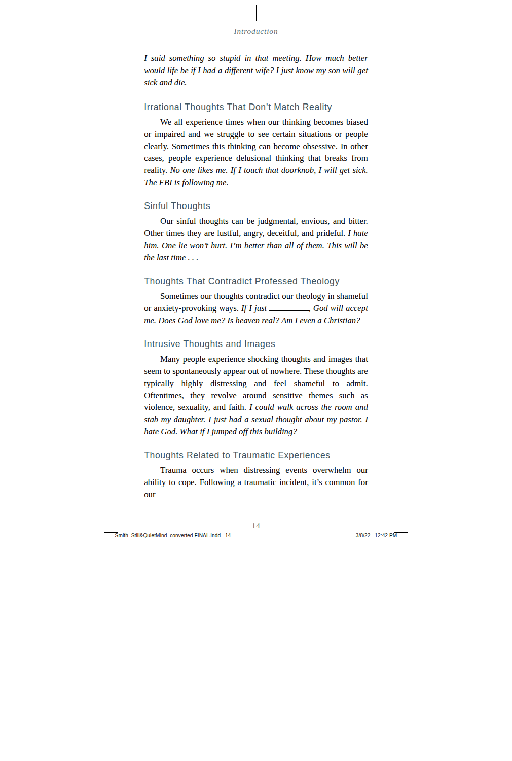Introduction
I said something so stupid in that meeting. How much better would life be if I had a different wife? I just know my son will get sick and die.
Irrational Thoughts That Don’t Match Reality
We all experience times when our thinking becomes biased or impaired and we struggle to see certain situations or people clearly. Sometimes this thinking can become obsessive. In other cases, people experience delusional thinking that breaks from reality. No one likes me. If I touch that doorknob, I will get sick. The FBI is following me.
Sinful Thoughts
Our sinful thoughts can be judgmental, envious, and bitter. Other times they are lustful, angry, deceitful, and prideful. I hate him. One lie won’t hurt. I’m better than all of them. This will be the last time . . .
Thoughts That Contradict Professed Theology
Sometimes our thoughts contradict our theology in shameful or anxiety-provoking ways. If I just , God will accept me. Does God love me? Is heaven real? Am I even a Christian?
Intrusive Thoughts and Images
Many people experience shocking thoughts and images that seem to spontaneously appear out of nowhere. These thoughts are typically highly distressing and feel shameful to admit. Oftentimes, they revolve around sensitive themes such as violence, sexuality, and faith. I could walk across the room and stab my daughter. I just had a sexual thought about my pastor. I hate God. What if I jumped off this building?
Thoughts Related to Traumatic Experiences
Trauma occurs when distressing events overwhelm our ability to cope. Following a traumatic incident, it’s common for our
14
Smith_Still&QuietMind_converted FINAL.indd 14 3/8/22 12:42 PM